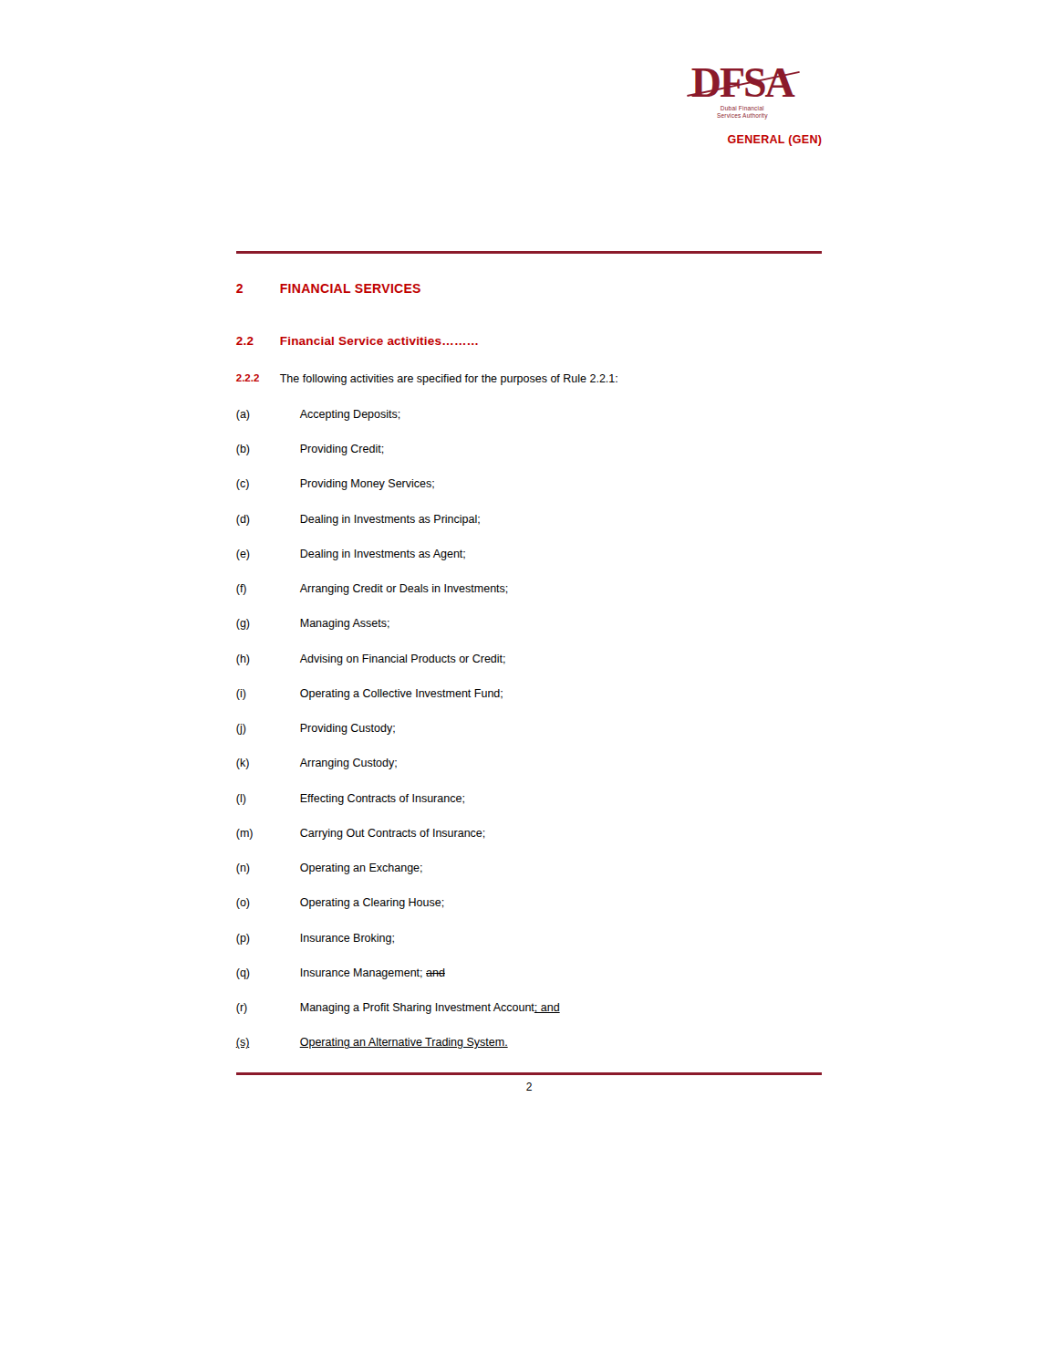DF SA
Dubai Financial
Services Authority
GENERAL (GEN)
2 FINANCIAL SERVICES
2.2 Financial Service activities………
2.2.2 The following activities are specified for the purposes of Rule 2.2.1:
(a) Accepting Deposits;
(b) Providing Credit;
(c) Providing Money Services;
(d) Dealing in Investments as Principal;
(e) Dealing in Investments as Agent;
(f) Arranging Credit or Deals in Investments;
(g) Managing Assets;
(h) Advising on Financial Products or Credit;
(i) Operating a Collective Investment Fund;
(j) Providing Custody;
(k) Arranging Custody;
(l) Effecting Contracts of Insurance;
(m) Carrying Out Contracts of Insurance;
(n) Operating an Exchange;
(o) Operating a Clearing House;
(p) Insurance Broking;
(q) Insurance Management; and
(r) Managing a Profit Sharing Investment Account; and
(s) Operating an Alternative Trading System.
2